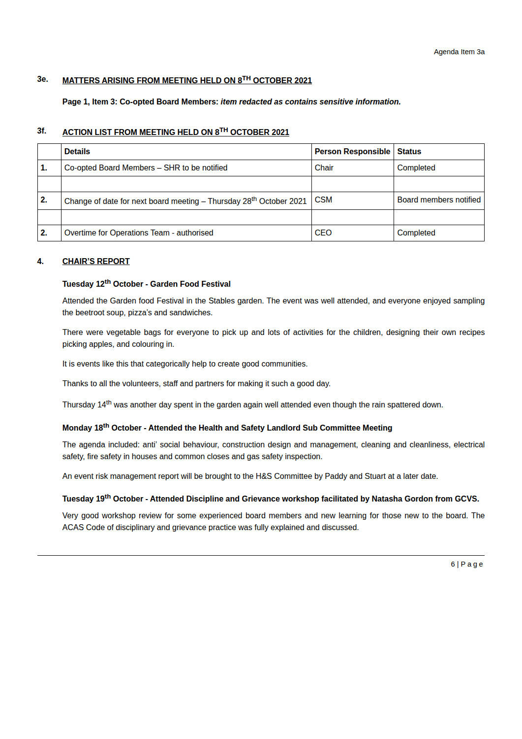Agenda Item 3a
3e.
Matters arising from meeting held on 8th October 2021
Page 1, Item 3: Co-opted Board Members: item redacted as contains sensitive information.
3f.
Action list from meeting held on 8th October 2021
| | Details | Person Responsible | Status |
| --- | --- | --- | --- |
| 1. | Co-opted Board Members – SHR to be notified | Chair | Completed |
| 2. | Change of date for next board meeting – Thursday 28 th October 2021 | CSM | Board members notified |
| 2. | Overtime for Operations Team - authorised | CEO | Completed |
4.
Chair’s Report
Tuesday 12th October - Garden Food Festival
Attended the Garden food Festival in the Stables garden. The event was well attended, and everyone enjoyed sampling the beetroot soup, pizza’s and sandwiches.
There were vegetable bags for everyone to pick up and lots of activities for the children, designing their own recipes picking apples, and colouring in.
It is events like this that categorically help to create good communities.
Thanks to all the volunteers, staff and partners for making it such a good day.
Thursday 14th was another day spent in the garden again well attended even though the rain spattered down.
Monday 18th October - Attended the Health and Safety Landlord Sub Committee Meeting
The agenda included: anti’ social behaviour, construction design and management, cleaning and cleanliness, electrical safety, fire safety in houses and common closes and gas safety inspection.
An event risk management report will be brought to the H&S Committee by Paddy and Stuart at a later date.
Tuesday 19th October - Attended Discipline and Grievance workshop facilitated by Natasha Gordon from GCVS.
Very good workshop review for some experienced board members and new learning for those new to the board. The ACAS Code of disciplinary and grievance practice was fully explained and discussed.
6 | Page